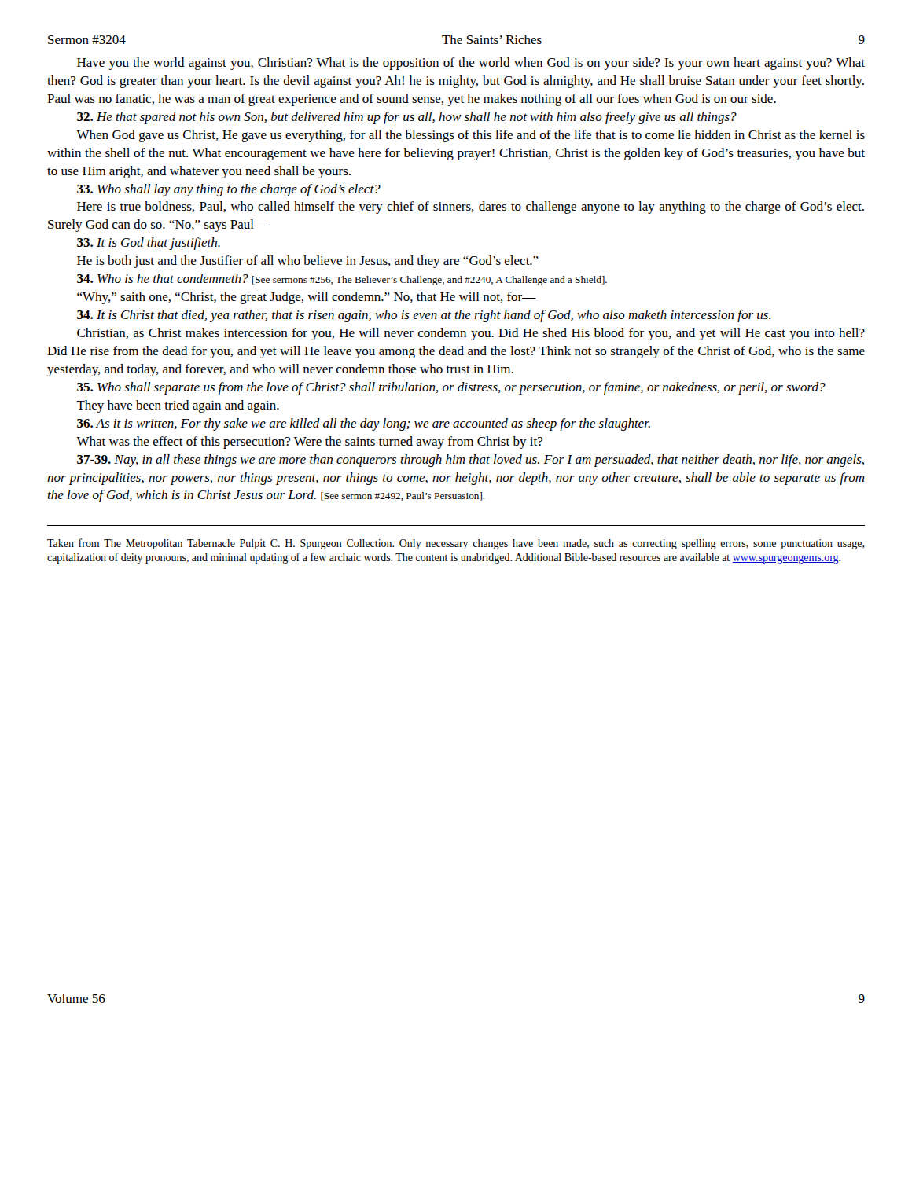Sermon #3204
The Saints’ Riches
9
Have you the world against you, Christian? What is the opposition of the world when God is on your side? Is your own heart against you? What then? God is greater than your heart. Is the devil against you? Ah! he is mighty, but God is almighty, and He shall bruise Satan under your feet shortly. Paul was no fanatic, he was a man of great experience and of sound sense, yet he makes nothing of all our foes when God is on our side.
32. He that spared not his own Son, but delivered him up for us all, how shall he not with him also freely give us all things?
When God gave us Christ, He gave us everything, for all the blessings of this life and of the life that is to come lie hidden in Christ as the kernel is within the shell of the nut. What encouragement we have here for believing prayer! Christian, Christ is the golden key of God’s treasuries, you have but to use Him aright, and whatever you need shall be yours.
33. Who shall lay any thing to the charge of God’s elect?
Here is true boldness, Paul, who called himself the very chief of sinners, dares to challenge anyone to lay anything to the charge of God’s elect. Surely God can do so. “No,” says Paul—
33. It is God that justifieth.
He is both just and the Justifier of all who believe in Jesus, and they are “God’s elect.”
34. Who is he that condemneth? [See sermons #256, The Believer’s Challenge, and #2240, A Challenge and a Shield].
“Why,” saith one, “Christ, the great Judge, will condemn.” No, that He will not, for—
34. It is Christ that died, yea rather, that is risen again, who is even at the right hand of God, who also maketh intercession for us.
Christian, as Christ makes intercession for you, He will never condemn you. Did He shed His blood for you, and yet will He cast you into hell? Did He rise from the dead for you, and yet will He leave you among the dead and the lost? Think not so strangely of the Christ of God, who is the same yesterday, and today, and forever, and who will never condemn those who trust in Him.
35. Who shall separate us from the love of Christ? shall tribulation, or distress, or persecution, or famine, or nakedness, or peril, or sword?
They have been tried again and again.
36. As it is written, For thy sake we are killed all the day long; we are accounted as sheep for the slaughter.
What was the effect of this persecution? Were the saints turned away from Christ by it?
37-39. Nay, in all these things we are more than conquerors through him that loved us. For I am persuaded, that neither death, nor life, nor angels, nor principalities, nor powers, nor things present, nor things to come, nor height, nor depth, nor any other creature, shall be able to separate us from the love of God, which is in Christ Jesus our Lord. [See sermon #2492, Paul’s Persuasion].
Taken from The Metropolitan Tabernacle Pulpit C. H. Spurgeon Collection. Only necessary changes have been made, such as correcting spelling errors, some punctuation usage, capitalization of deity pronouns, and minimal updating of a few archaic words. The content is unabridged. Additional Bible-based resources are available at www.spurgeongems.org.
Volume 56
9